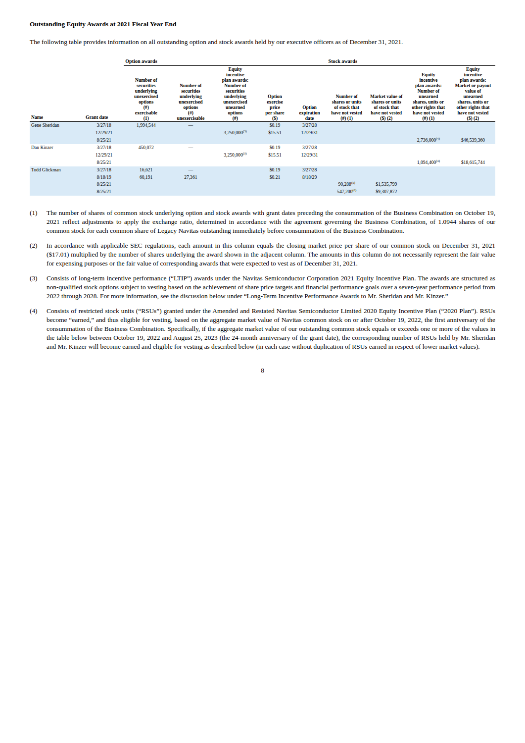Outstanding Equity Awards at 2021 Fiscal Year End
The following table provides information on all outstanding option and stock awards held by our executive officers as of December 31, 2021.
| | | Option awards | Stock awards |
| --- | --- | --- | --- |
| Name | Grant date | Number of securities underlying unexercised options (#) exercisable (1) | Number of securities underlying unexercised options (#) unexercisable | Equity incentive plan awards: Number of securities underlying unexercised unearned options (#) | Option exercise price per share ($) | Option expiration date | Number of shares or units of stock that have not vested (#) (1) | Market value of shares or units of stock that have not vested ($) (2) | Equity incentive plan awards: Number of unearned shares, units or other rights that have not vested (#) (1) | Equity incentive plan awards: Market or payout value of unearned shares, units or other rights that have not vested ($) (2) |
| Gene Sheridan | 3/27/18 | 1,994,544 | — | | $0.19 | 3/27/28 | | | | |
| | 12/29/21 | | | 3,250,000 (3) | $15.51 | 12/29/31 | | | | |
| | 8/25/21 | | | | | | | | 2,736,000 (4) | $46,539,360 |
| Dan Kinzer | 3/27/18 | 450,072 | — | | $0.19 | 3/27/28 | | | | |
| | 12/29/21 | | | 3,250,000 (3) | $15.51 | 12/29/31 | | | | |
| | 8/25/21 | | | | | | | | 1,094,400 (4) | $18,615,744 |
| Todd Glickman | 3/27/18 | 16,621 | — | | $0.19 | 3/27/28 | | | | |
| | 8/18/19 | 60,191 | 27,361 | | $0.21 | 8/18/29 | | | | |
| | 8/25/21 | | | | | | 90,288 (5) | $1,535,799 | | |
| | 8/25/21 | | | | | | 547,200 (6) | $9,307,872 | | |
(1) The number of shares of common stock underlying option and stock awards with grant dates preceding the consummation of the Business Combination on October 19, 2021 reflect adjustments to apply the exchange ratio, determined in accordance with the agreement governing the Business Combination, of 1.0944 shares of our common stock for each common share of Legacy Navitas outstanding immediately before consummation of the Business Combination.
(2) In accordance with applicable SEC regulations, each amount in this column equals the closing market price per share of our common stock on December 31, 2021 ($17.01) multiplied by the number of shares underlying the award shown in the adjacent column. The amounts in this column do not necessarily represent the fair value for expensing purposes or the fair value of corresponding awards that were expected to vest as of December 31, 2021.
(3) Consists of long-term incentive performance (“LTIP”) awards under the Navitas Semiconductor Corporation 2021 Equity Incentive Plan. The awards are structured as non-qualified stock options subject to vesting based on the achievement of share price targets and financial performance goals over a seven-year performance period from 2022 through 2028. For more information, see the discussion below under “Long-Term Incentive Performance Awards to Mr. Sheridan and Mr. Kinzer.”
(4) Consists of restricted stock units (“RSUs”) granted under the Amended and Restated Navitas Semiconductor Limited 2020 Equity Incentive Plan (“2020 Plan”). RSUs become “earned,” and thus eligible for vesting, based on the aggregate market value of Navitas common stock on or after October 19, 2022, the first anniversary of the consummation of the Business Combination. Specifically, if the aggregate market value of our outstanding common stock equals or exceeds one or more of the values in the table below between October 19, 2022 and August 25, 2023 (the 24-month anniversary of the grant date), the corresponding number of RSUs held by Mr. Sheridan and Mr. Kinzer will become earned and eligible for vesting as described below (in each case without duplication of RSUs earned in respect of lower market values).
8